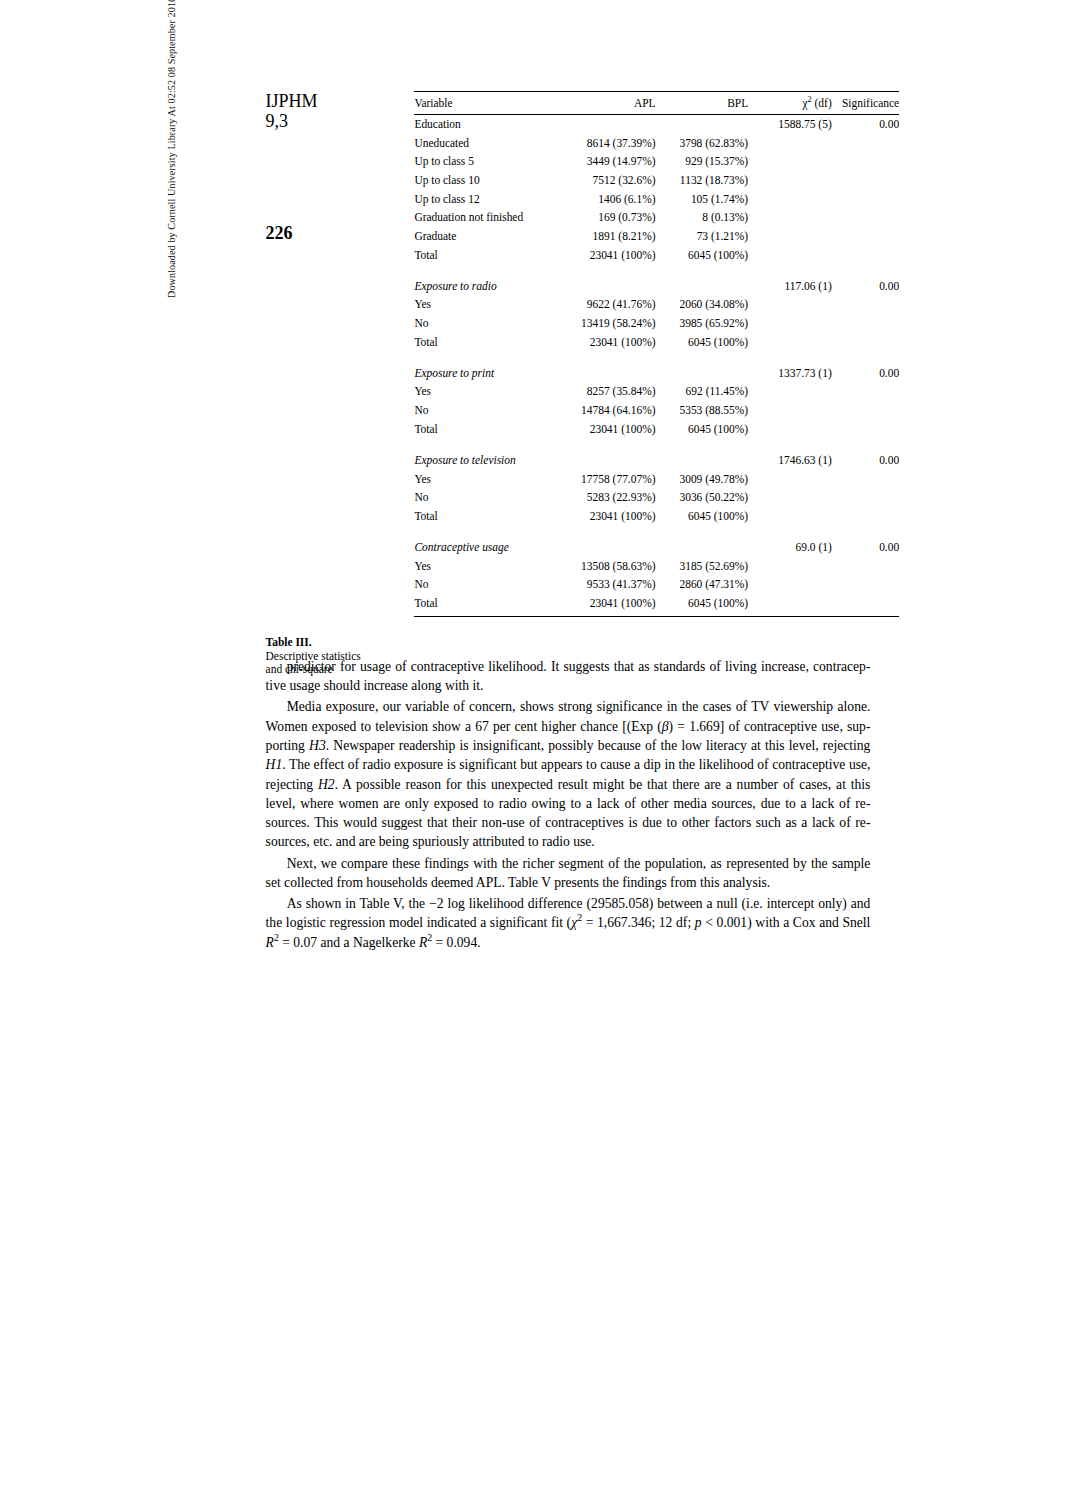Downloaded by Cornell University Library At 02:52 08 September 2016 (PT)
IJPHM 9,3
226
| Variable | APL | BPL | χ 2 (df) | Significance |
| --- | --- | --- | --- | --- |
| Education | | | 1588.75 (5) | 0.00 |
| Uneducated | 8614 (37.39%) | 3798 (62.83%) | | |
| Up to class 5 | 3449 (14.97%) | 929 (15.37%) | | |
| Up to class 10 | 7512 (32.6%) | 1132 (18.73%) | | |
| Up to class 12 | 1406 (6.1%) | 105 (1.74%) | | |
| Graduation not finished | 169 (0.73%) | 8 (0.13%) | | |
| Graduate | 1891 (8.21%) | 73 (1.21%) | | |
| Total | 23041 (100%) | 6045 (100%) | | |
| Exposure to radio | | | 117.06 (1) | 0.00 |
| Yes | 9622 (41.76%) | 2060 (34.08%) | | |
| No | 13419 (58.24%) | 3985 (65.92%) | | |
| Total | 23041 (100%) | 6045 (100%) | | |
| Exposure to print | | | 1337.73 (1) | 0.00 |
| Yes | 8257 (35.84%) | 692 (11.45%) | | |
| No | 14784 (64.16%) | 5353 (88.55%) | | |
| Total | 23041 (100%) | 6045 (100%) | | |
| Exposure to television | | | 1746.63 (1) | 0.00 |
| Yes | 17758 (77.07%) | 3009 (49.78%) | | |
| No | 5283 (22.93%) | 3036 (50.22%) | | |
| Total | 23041 (100%) | 6045 (100%) | | |
| Contraceptive usage | | | 69.0 (1) | 0.00 |
| Yes | 13508 (58.63%) | 3185 (52.69%) | | |
| No | 9533 (41.37%) | 2860 (47.31%) | | |
| Total | 23041 (100%) | 6045 (100%) | | |
Table III.
Descriptive statistics
and chi-square
predictor for usage of contraceptive likelihood. It suggests that as standards of living increase, contraceptive usage should increase along with it.
Media exposure, our variable of concern, shows strong significance in the cases of TV viewership alone. Women exposed to television show a 67 per cent higher chance [(Exp (β) = 1.669] of contraceptive use, supporting H3. Newspaper readership is insignificant, possibly because of the low literacy at this level, rejecting H1. The effect of radio exposure is significant but appears to cause a dip in the likelihood of contraceptive use, rejecting H2. A possible reason for this unexpected result might be that there are a number of cases, at this level, where women are only exposed to radio owing to a lack of other media sources, due to a lack of resources. This would suggest that their non-use of contraceptives is due to other factors such as a lack of resources, etc. and are being spuriously attributed to radio use.
Next, we compare these findings with the richer segment of the population, as represented by the sample set collected from households deemed APL. Table V presents the findings from this analysis.
As shown in Table V, the −2 log likelihood difference (29585.058) between a null (i.e. intercept only) and the logistic regression model indicated a significant fit (χ2 = 1,667.346; 12 df; p < 0.001) with a Cox and Snell R2 = 0.07 and a Nagelkerke R2 = 0.094.